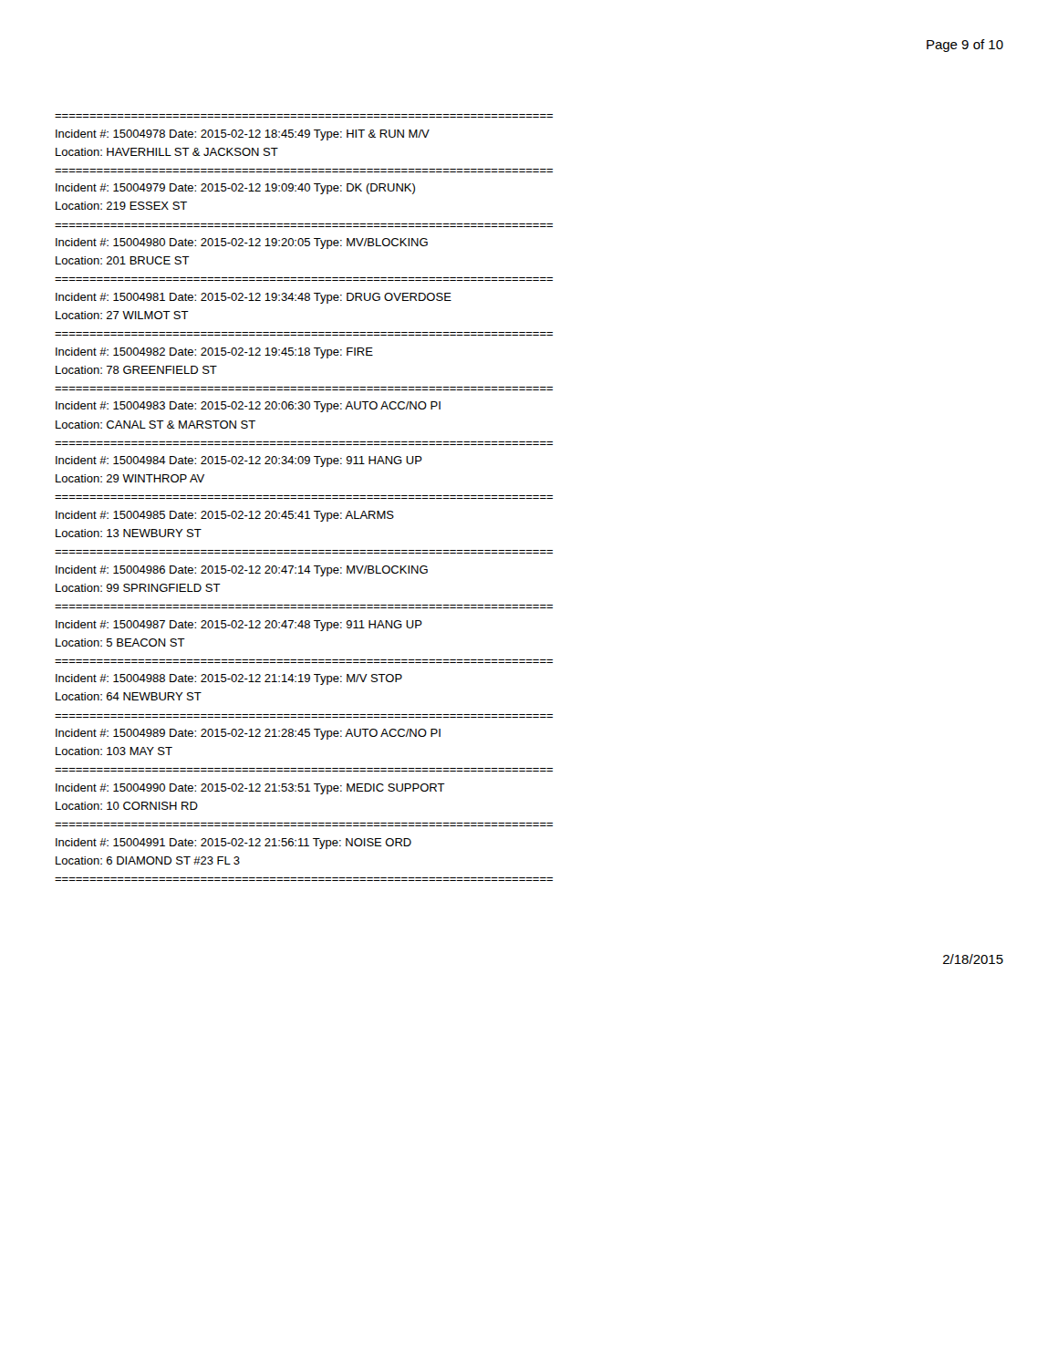Page 9 of 10
========================================================================
Incident #: 15004978 Date: 2015-02-12 18:45:49 Type: HIT & RUN M/V
Location: HAVERHILL ST & JACKSON ST
========================================================================
Incident #: 15004979 Date: 2015-02-12 19:09:40 Type: DK (DRUNK)
Location: 219 ESSEX ST
========================================================================
Incident #: 15004980 Date: 2015-02-12 19:20:05 Type: MV/BLOCKING
Location: 201 BRUCE ST
========================================================================
Incident #: 15004981 Date: 2015-02-12 19:34:48 Type: DRUG OVERDOSE
Location: 27 WILMOT ST
========================================================================
Incident #: 15004982 Date: 2015-02-12 19:45:18 Type: FIRE
Location: 78 GREENFIELD ST
========================================================================
Incident #: 15004983 Date: 2015-02-12 20:06:30 Type: AUTO ACC/NO PI
Location: CANAL ST & MARSTON ST
========================================================================
Incident #: 15004984 Date: 2015-02-12 20:34:09 Type: 911 HANG UP
Location: 29 WINTHROP AV
========================================================================
Incident #: 15004985 Date: 2015-02-12 20:45:41 Type: ALARMS
Location: 13 NEWBURY ST
========================================================================
Incident #: 15004986 Date: 2015-02-12 20:47:14 Type: MV/BLOCKING
Location: 99 SPRINGFIELD ST
========================================================================
Incident #: 15004987 Date: 2015-02-12 20:47:48 Type: 911 HANG UP
Location: 5 BEACON ST
========================================================================
Incident #: 15004988 Date: 2015-02-12 21:14:19 Type: M/V STOP
Location: 64 NEWBURY ST
========================================================================
Incident #: 15004989 Date: 2015-02-12 21:28:45 Type: AUTO ACC/NO PI
Location: 103 MAY ST
========================================================================
Incident #: 15004990 Date: 2015-02-12 21:53:51 Type: MEDIC SUPPORT
Location: 10 CORNISH RD
========================================================================
Incident #: 15004991 Date: 2015-02-12 21:56:11 Type: NOISE ORD
Location: 6 DIAMOND ST #23 FL 3
========================================================================
2/18/2015